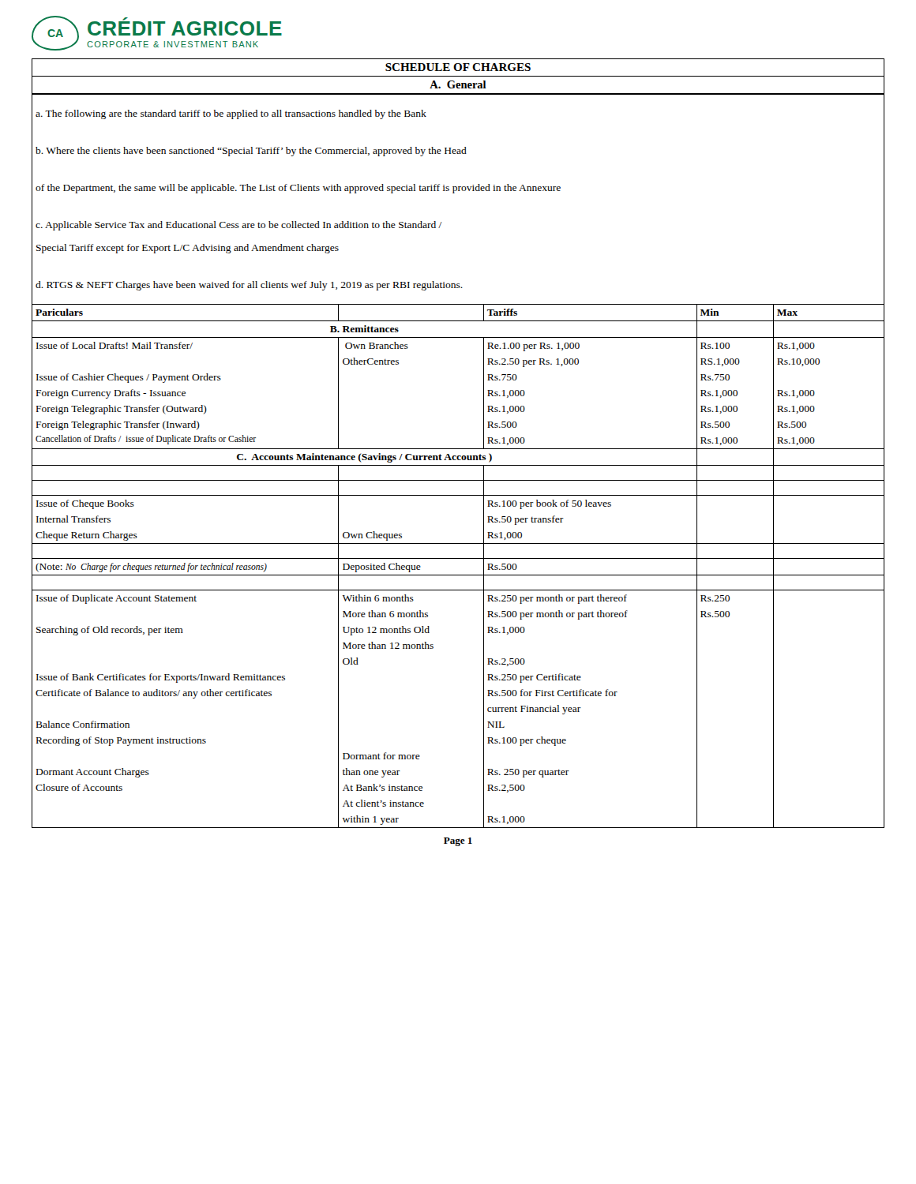CRÉDIT AGRICOLE
CORPORATE & INVESTMENT BANK
| SCHEDULE OF CHARGES |
| A. General |
| a. The following are the standard tariff to be applied to all transactions handled by the Bank |
| b. Where the clients have been sanctioned “Special Tariff’ by the Commercial, approved by the Head |
| of the Department, the same will be applicable. The List of Clients with approved special tariff is provided in the Annexure |
| c. Applicable Service Tax and Educational Cess are to be collected In addition to the Standard / Special Tariff except for Export L/C Advising and Amendment charges |
| d. RTGS & NEFT Charges have been waived for all clients wef July 1, 2019 as per RBI regulations. |
| Pariculars | | Tariffs | Min | Max |
| B. Remittances | | |
| Issue of Local Drafts! Mail Transfer/ | Own Branches | Re.1.00 per Rs. 1,000 | Rs.100 | Rs.1,000 |
| | OtherCentres | Rs.2.50 per Rs. 1,000 | RS.1,000 | Rs.10,000 |
| Issue of Cashier Cheques / Payment Orders | | Rs.750 | Rs.750 | |
| Foreign Currency Drafts - Issuance | | Rs.1,000 | Rs.1,000 | Rs.1,000 |
| Foreign Telegraphic Transfer (Outward) | | Rs.1,000 | Rs.1,000 | Rs.1,000 |
| Foreign Telegraphic Transfer (Inward) | | Rs.500 | Rs.500 | Rs.500 |
| Cancellation of Drafts / issue of Duplicate Drafts or Cashier | | Rs.1,000 | Rs.1,000 | Rs.1,000 |
| C. Accounts Maintenance (Savings / Current Accounts ) | | |
| Issue of Cheque Books | | Rs.100 per book of 50 leaves | | |
| Internal Transfers | | Rs.50 per transfer | | |
| Cheque Return Charges | Own Cheques | Rs1,000 | | |
| (Note: No Charge for cheques returned for technical reasons) | Deposited Cheque | Rs.500 | | |
| Issue of Duplicate Account Statement | Within 6 months | Rs.250 per month or part thereof | Rs.250 | |
| | More than 6 months | Rs.500 per month or part thoreof | Rs.500 | |
| Searching of Old records, per item | Upto 12 months Old | Rs.1,000 | | |
| | More than 12 months | | | |
| | Old | Rs.2,500 | | |
| Issue of Bank Certificates for Exports/Inward Remittances | | Rs.250 per Certificate | | |
| Certificate of Balance to auditors/ any other certificates | | Rs.500 for First Certificate for | | |
| | | current Financial year | | |
| Balance Confirmation | | NIL | | |
| Recording of Stop Payment instructions | | Rs.100 per cheque | | |
| | Dormant for more | | | |
| Dormant Account Charges | than one year | Rs. 250 per quarter | | |
| Closure of Accounts | At Bank’s instance | Rs.2,500 | | |
| | At client’s instance | | | |
| | within 1 year | Rs.1,000 | | |
Page 1